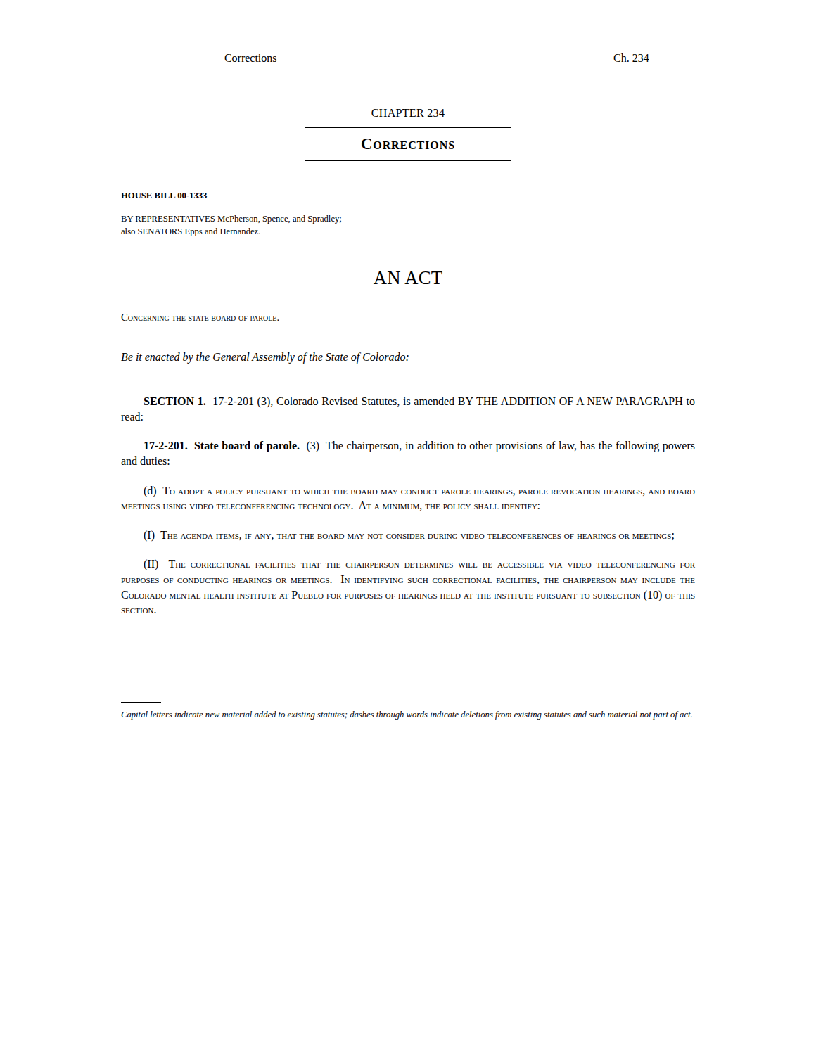Corrections Ch. 234
CHAPTER 234
Corrections
HOUSE BILL 00-1333
BY REPRESENTATIVES McPherson, Spence, and Spradley;
also SENATORS Epps and Hernandez.
AN ACT
Concerning the state board of parole.
Be it enacted by the General Assembly of the State of Colorado:
SECTION 1. 17-2-201 (3), Colorado Revised Statutes, is amended BY THE ADDITION OF A NEW PARAGRAPH to read:
17-2-201. State board of parole. (3) The chairperson, in addition to other provisions of law, has the following powers and duties:
(d) To adopt a policy pursuant to which the board may conduct parole hearings, parole revocation hearings, and board meetings using video teleconferencing technology. At a minimum, the policy shall identify:
(I) The agenda items, if any, that the board may not consider during video teleconferences of hearings or meetings;
(II) The correctional facilities that the chairperson determines will be accessible via video teleconferencing for purposes of conducting hearings or meetings. In identifying such correctional facilities, the chairperson may include the Colorado mental health institute at Pueblo for purposes of hearings held at the institute pursuant to subsection (10) of this section.
Capital letters indicate new material added to existing statutes; dashes through words indicate deletions from existing statutes and such material not part of act.